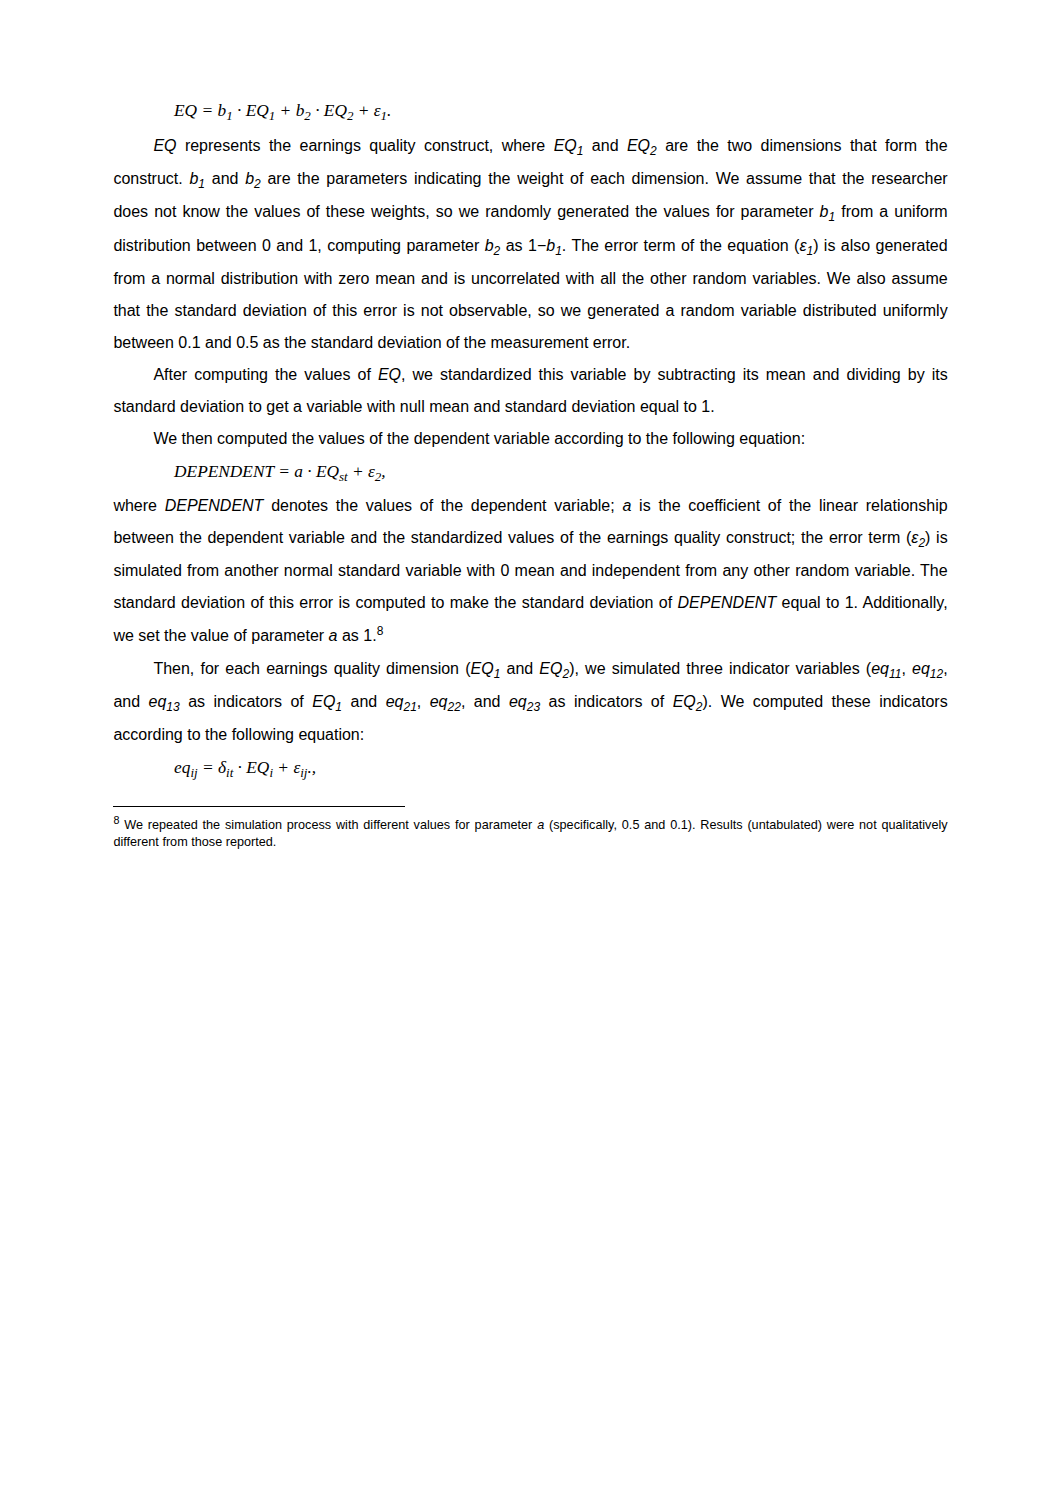EQ = b1 · EQ1 + b2 · EQ2 + ε1.
EQ represents the earnings quality construct, where EQ1 and EQ2 are the two dimensions that form the construct. b1 and b2 are the parameters indicating the weight of each dimension. We assume that the researcher does not know the values of these weights, so we randomly generated the values for parameter b1 from a uniform distribution between 0 and 1, computing parameter b2 as 1−b1. The error term of the equation (ε1) is also generated from a normal distribution with zero mean and is uncorrelated with all the other random variables. We also assume that the standard deviation of this error is not observable, so we generated a random variable distributed uniformly between 0.1 and 0.5 as the standard deviation of the measurement error.
After computing the values of EQ, we standardized this variable by subtracting its mean and dividing by its standard deviation to get a variable with null mean and standard deviation equal to 1.
We then computed the values of the dependent variable according to the following equation:
DEPENDENT = a · EQst + ε2,
where DEPENDENT denotes the values of the dependent variable; a is the coefficient of the linear relationship between the dependent variable and the standardized values of the earnings quality construct; the error term (ε2) is simulated from another normal standard variable with 0 mean and independent from any other random variable. The standard deviation of this error is computed to make the standard deviation of DEPENDENT equal to 1. Additionally, we set the value of parameter a as 1.8
Then, for each earnings quality dimension (EQ1 and EQ2), we simulated three indicator variables (eq11, eq12, and eq13 as indicators of EQ1 and eq21, eq22, and eq23 as indicators of EQ2). We computed these indicators according to the following equation:
eqij = δit · EQi + εij.,
8 We repeated the simulation process with different values for parameter a (specifically, 0.5 and 0.1). Results (untabulated) were not qualitatively different from those reported.